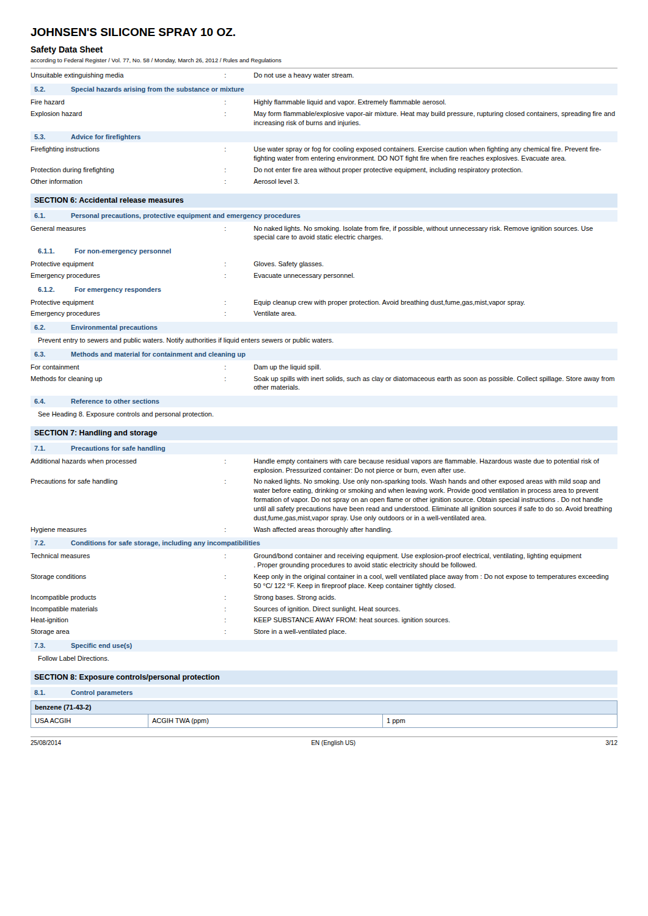JOHNSEN'S SILICONE SPRAY 10 OZ.
Safety Data Sheet
according to Federal Register / Vol. 77, No. 58 / Monday, March 26, 2012 / Rules and Regulations
| Unsuitable extinguishing media | : | Do not use a heavy water stream. |
5.2. Special hazards arising from the substance or mixture
| Fire hazard | : | Highly flammable liquid and vapor. Extremely flammable aerosol. |
| Explosion hazard | : | May form flammable/explosive vapor-air mixture. Heat may build pressure, rupturing closed containers, spreading fire and increasing risk of burns and injuries. |
5.3. Advice for firefighters
| Firefighting instructions | : | Use water spray or fog for cooling exposed containers. Exercise caution when fighting any chemical fire. Prevent fire-fighting water from entering environment. DO NOT fight fire when fire reaches explosives. Evacuate area. |
| Protection during firefighting | : | Do not enter fire area without proper protective equipment, including respiratory protection. |
| Other information | : | Aerosol level 3. |
SECTION 6: Accidental release measures
6.1. Personal precautions, protective equipment and emergency procedures
| General measures | : | No naked lights. No smoking. Isolate from fire, if possible, without unnecessary risk. Remove ignition sources. Use special care to avoid static electric charges. |
6.1.1. For non-emergency personnel
| Protective equipment | : | Gloves. Safety glasses. |
| Emergency procedures | : | Evacuate unnecessary personnel. |
6.1.2. For emergency responders
| Protective equipment | : | Equip cleanup crew with proper protection. Avoid breathing dust,fume,gas,mist,vapor spray. |
| Emergency procedures | : | Ventilate area. |
6.2. Environmental precautions
Prevent entry to sewers and public waters. Notify authorities if liquid enters sewers or public waters.
6.3. Methods and material for containment and cleaning up
| For containment | : | Dam up the liquid spill. |
| Methods for cleaning up | : | Soak up spills with inert solids, such as clay or diatomaceous earth as soon as possible. Collect spillage. Store away from other materials. |
6.4. Reference to other sections
See Heading 8. Exposure controls and personal protection.
SECTION 7: Handling and storage
7.1. Precautions for safe handling
| Additional hazards when processed | : | Handle empty containers with care because residual vapors are flammable. Hazardous waste due to potential risk of explosion. Pressurized container: Do not pierce or burn, even after use. |
| Precautions for safe handling | : | No naked lights. No smoking. Use only non-sparking tools. Wash hands and other exposed areas with mild soap and water before eating, drinking or smoking and when leaving work. Provide good ventilation in process area to prevent formation of vapor. Do not spray on an open flame or other ignition source. Obtain special instructions . Do not handle until all safety precautions have been read and understood. Eliminate all ignition sources if safe to do so. Avoid breathing dust,fume,gas,mist,vapor spray. Use only outdoors or in a well-ventilated area. |
| Hygiene measures | : | Wash affected areas thoroughly after handling. |
7.2. Conditions for safe storage, including any incompatibilities
| Technical measures | : | Ground/bond container and receiving equipment. Use explosion-proof electrical, ventilating, lighting equipment . Proper grounding procedures to avoid static electricity should be followed. |
| Storage conditions | : | Keep only in the original container in a cool, well ventilated place away from : Do not expose to temperatures exceeding 50 °C/ 122 °F. Keep in fireproof place. Keep container tightly closed. |
| Incompatible products | : | Strong bases. Strong acids. |
| Incompatible materials | : | Sources of ignition. Direct sunlight. Heat sources. |
| Heat-ignition | : | KEEP SUBSTANCE AWAY FROM: heat sources. ignition sources. |
| Storage area | : | Store in a well-ventilated place. |
7.3. Specific end use(s)
Follow Label Directions.
SECTION 8: Exposure controls/personal protection
8.1. Control parameters
| benzene (71-43-2) |
| USA ACGIH | ACGIH TWA (ppm) | 1 ppm |
25/08/2014 EN (English US) 3/12